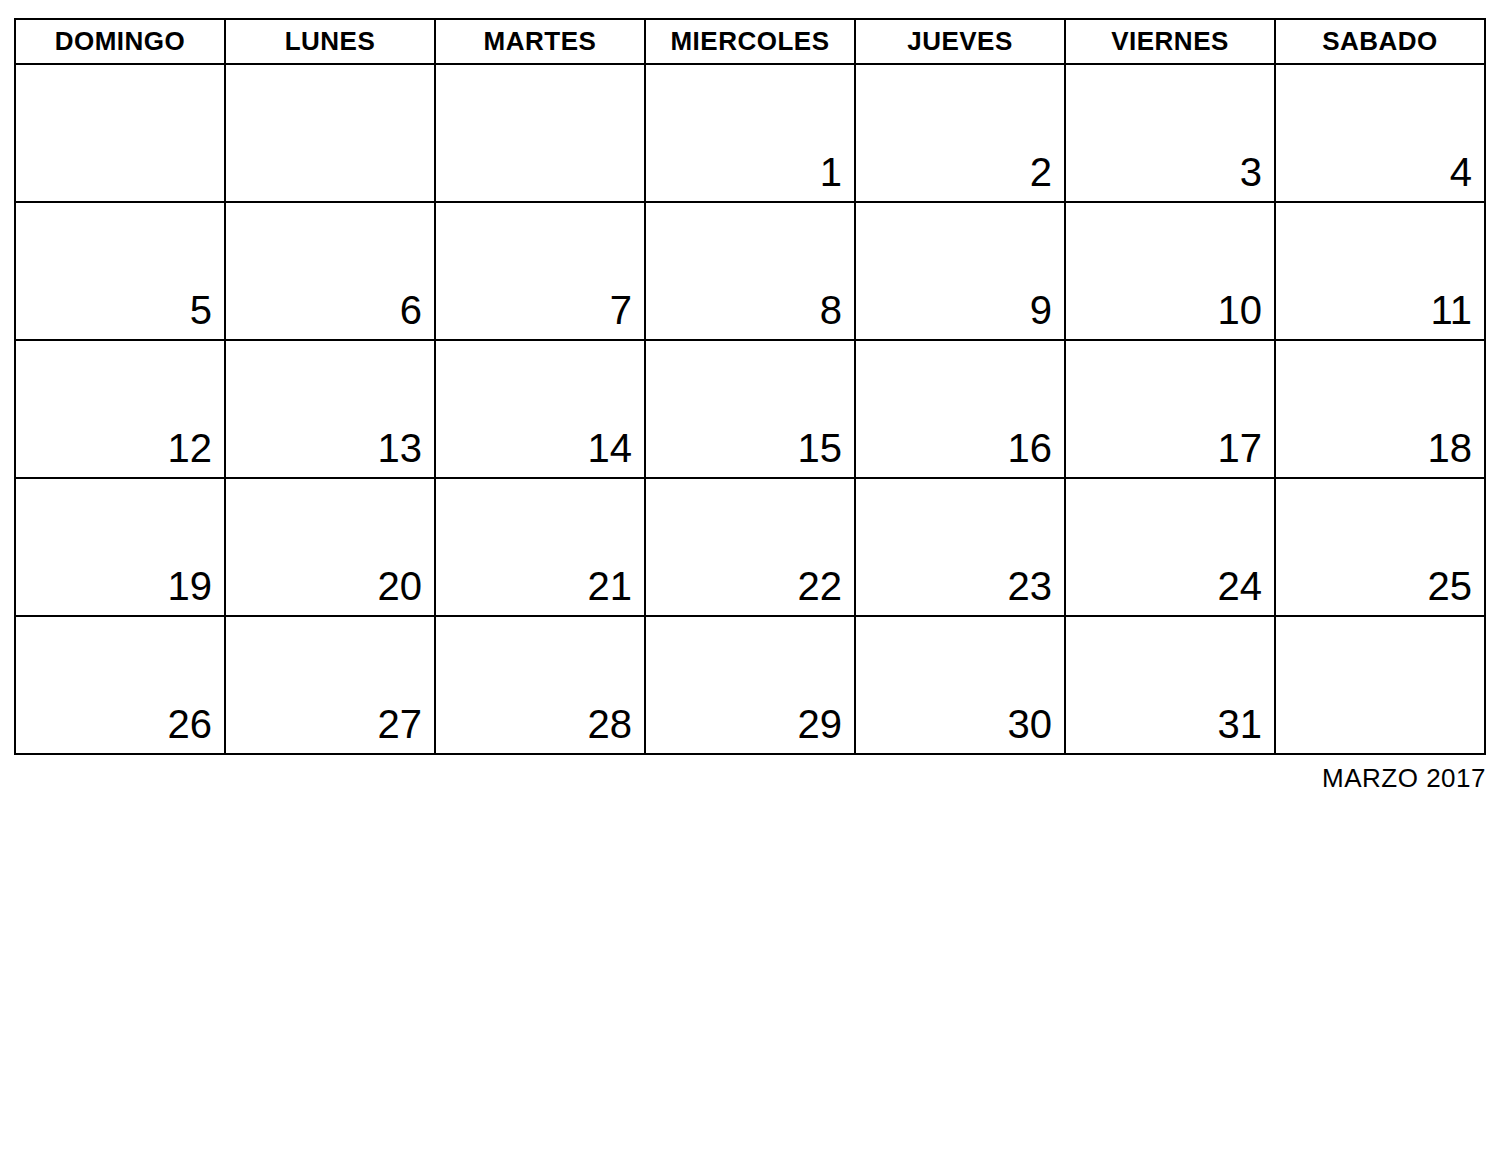| DOMINGO | LUNES | MARTES | MIERCOLES | JUEVES | VIERNES | SABADO |
| --- | --- | --- | --- | --- | --- | --- |
| | | | 1 | 2 | 3 | 4 |
| 5 | 6 | 7 | 8 | 9 | 10 | 11 |
| 12 | 13 | 14 | 15 | 16 | 17 | 18 |
| 19 | 20 | 21 | 22 | 23 | 24 | 25 |
| 26 | 27 | 28 | 29 | 30 | 31 | |
MARZO 2017